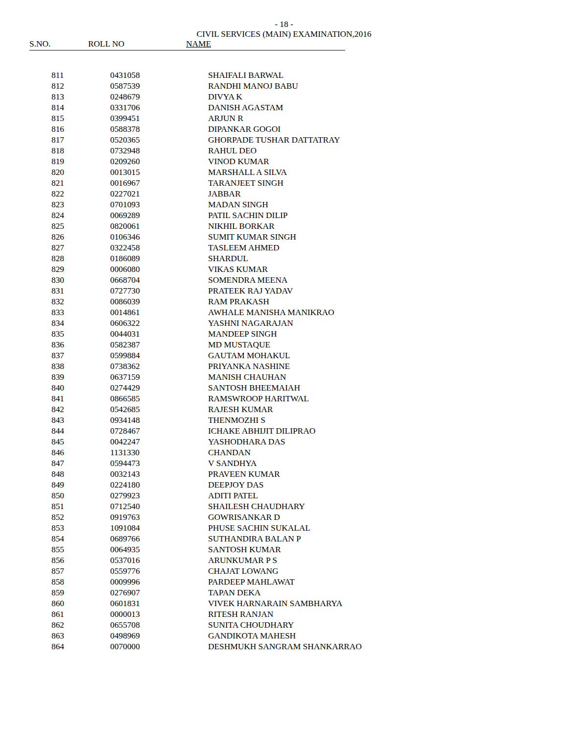- 18 -
CIVIL SERVICES (MAIN) EXAMINATION,2016
S.NO.
ROLL NO
NAME
| 811 | 0431058 | SHAIFALI BARWAL |
| 812 | 0587539 | RANDHI MANOJ BABU |
| 813 | 0248679 | DIVYA K |
| 814 | 0331706 | DANISH AGASTAM |
| 815 | 0399451 | ARJUN R |
| 816 | 0588378 | DIPANKAR GOGOI |
| 817 | 0520365 | GHORPADE TUSHAR DATTATRAY |
| 818 | 0732948 | RAHUL DEO |
| 819 | 0209260 | VINOD KUMAR |
| 820 | 0013015 | MARSHALL A SILVA |
| 821 | 0016967 | TARANJEET SINGH |
| 822 | 0227021 | JABBAR |
| 823 | 0701093 | MADAN SINGH |
| 824 | 0069289 | PATIL SACHIN DILIP |
| 825 | 0820061 | NIKHIL BORKAR |
| 826 | 0106346 | SUMIT KUMAR SINGH |
| 827 | 0322458 | TASLEEM AHMED |
| 828 | 0186089 | SHARDUL |
| 829 | 0006080 | VIKAS KUMAR |
| 830 | 0668704 | SOMENDRA MEENA |
| 831 | 0727730 | PRATEEK RAJ YADAV |
| 832 | 0086039 | RAM PRAKASH |
| 833 | 0014861 | AWHALE MANISHA MANIKRAO |
| 834 | 0606322 | YASHNI NAGARAJAN |
| 835 | 0044031 | MANDEEP SINGH |
| 836 | 0582387 | MD MUSTAQUE |
| 837 | 0599884 | GAUTAM MOHAKUL |
| 838 | 0738362 | PRIYANKA NASHINE |
| 839 | 0637159 | MANISH CHAUHAN |
| 840 | 0274429 | SANTOSH BHEEMAIAH |
| 841 | 0866585 | RAMSWROOP HARITWAL |
| 842 | 0542685 | RAJESH KUMAR |
| 843 | 0934148 | THENMOZHI S |
| 844 | 0728467 | ICHAKE ABHIJIT DILIPRAO |
| 845 | 0042247 | YASHODHARA DAS |
| 846 | 1131330 | CHANDAN |
| 847 | 0594473 | V SANDHYA |
| 848 | 0032143 | PRAVEEN KUMAR |
| 849 | 0224180 | DEEPJOY DAS |
| 850 | 0279923 | ADITI PATEL |
| 851 | 0712540 | SHAILESH CHAUDHARY |
| 852 | 0919763 | GOWRISANKAR D |
| 853 | 1091084 | PHUSE SACHIN SUKALAL |
| 854 | 0689766 | SUTHANDIRA BALAN P |
| 855 | 0064935 | SANTOSH KUMAR |
| 856 | 0537016 | ARUNKUMAR P S |
| 857 | 0559776 | CHAJAT LOWANG |
| 858 | 0009996 | PARDEEP MAHLAWAT |
| 859 | 0276907 | TAPAN DEKA |
| 860 | 0601831 | VIVEK HARNARAIN SAMBHARYA |
| 861 | 0000013 | RITESH RANJAN |
| 862 | 0655708 | SUNITA CHOUDHARY |
| 863 | 0498969 | GANDIKOTA MAHESH |
| 864 | 0070000 | DESHMUKH SANGRAM SHANKARRAO |